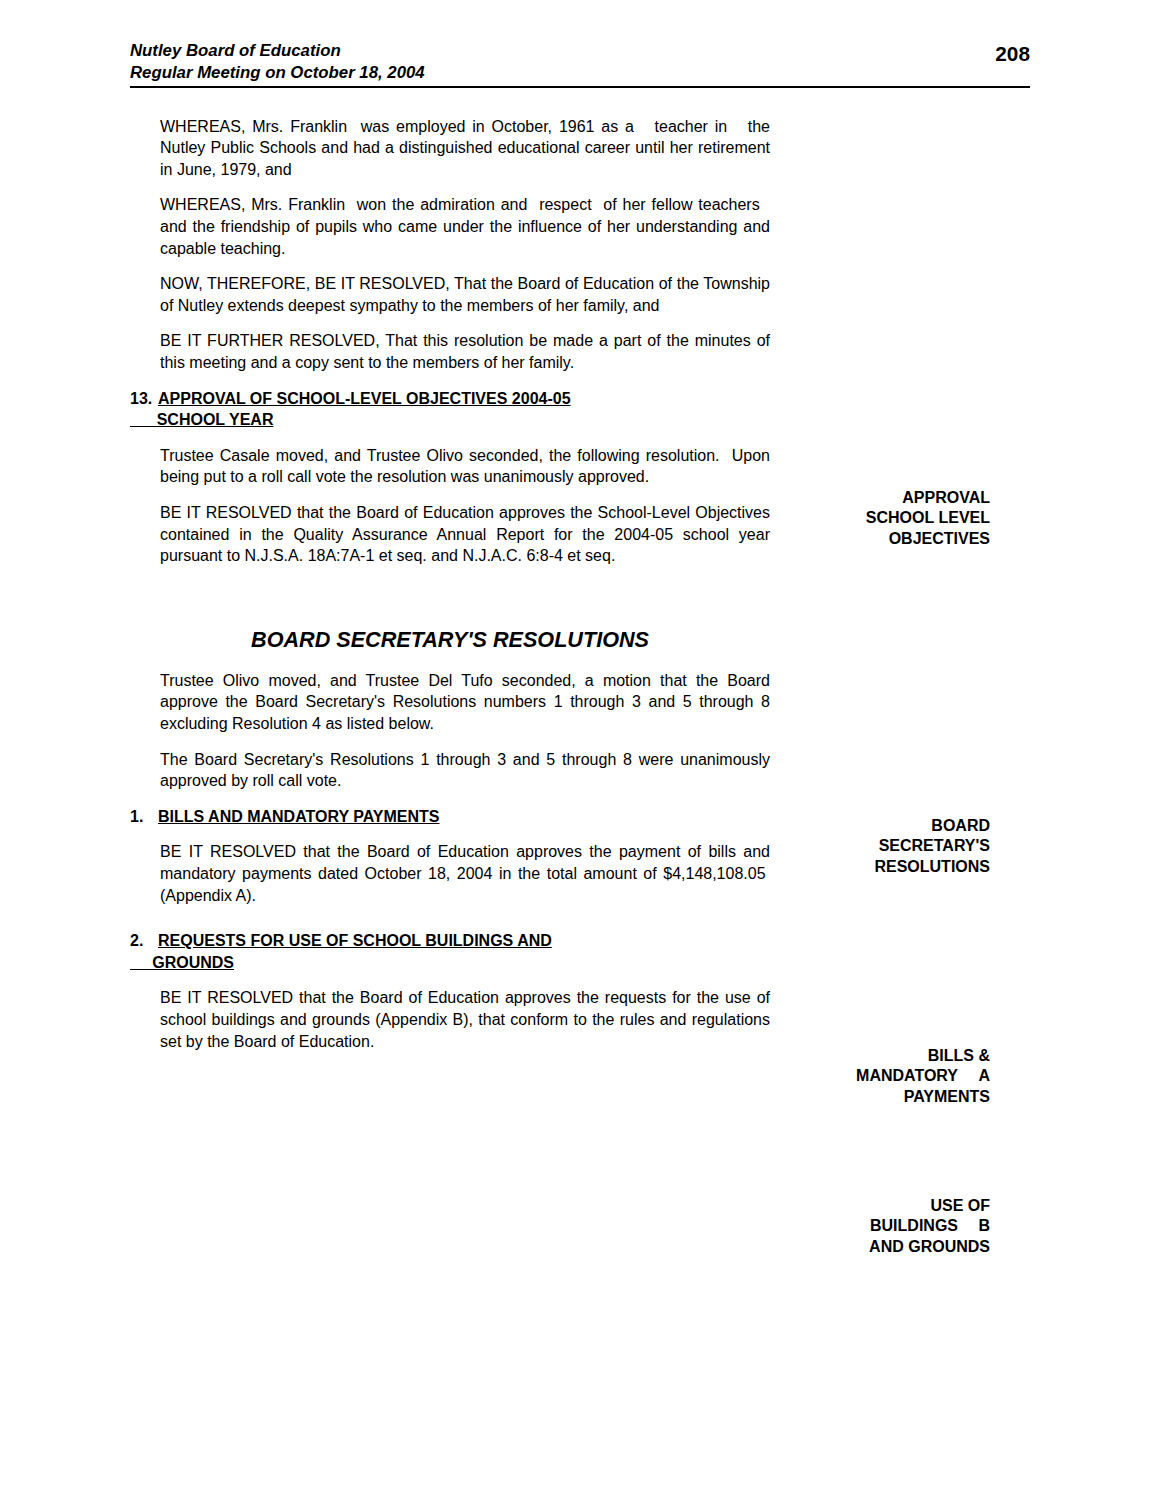Nutley Board of Education
Regular Meeting on October 18, 2004
208
WHEREAS, Mrs. Franklin was employed in October, 1961 as a teacher in the Nutley Public Schools and had a distinguished educational career until her retirement in June, 1979, and
WHEREAS, Mrs. Franklin won the admiration and respect of her fellow teachers and the friendship of pupils who came under the influence of her understanding and capable teaching.
NOW, THEREFORE, BE IT RESOLVED, That the Board of Education of the Township of Nutley extends deepest sympathy to the members of her family, and
BE IT FURTHER RESOLVED, That this resolution be made a part of the minutes of this meeting and a copy sent to the members of her family.
13. APPROVAL OF SCHOOL-LEVEL OBJECTIVES 2004-05
SCHOOL YEAR
Trustee Casale moved, and Trustee Olivo seconded, the following resolution. Upon being put to a roll call vote the resolution was unanimously approved.
BE IT RESOLVED that the Board of Education approves the School-Level Objectives contained in the Quality Assurance Annual Report for the 2004-05 school year pursuant to N.J.S.A. 18A:7A-1 et seq. and N.J.A.C. 6:8-4 et seq.
BOARD SECRETARY'S RESOLUTIONS
Trustee Olivo moved, and Trustee Del Tufo seconded, a motion that the Board approve the Board Secretary's Resolutions numbers 1 through 3 and 5 through 8 excluding Resolution 4 as listed below.
The Board Secretary's Resolutions 1 through 3 and 5 through 8 were unanimously approved by roll call vote.
1. BILLS AND MANDATORY PAYMENTS
BE IT RESOLVED that the Board of Education approves the payment of bills and mandatory payments dated October 18, 2004 in the total amount of $4,148,108.05 (Appendix A).
2. REQUESTS FOR USE OF SCHOOL BUILDINGS AND
GROUNDS
BE IT RESOLVED that the Board of Education approves the requests for the use of school buildings and grounds (Appendix B), that conform to the rules and regulations set by the Board of Education.
APPROVAL
SCHOOL LEVEL
OBJECTIVES
BOARD
SECRETARY'S
RESOLUTIONS
BILLS &
MANDATORYA
PAYMENTS
USE OF
BUILDINGSB
AND GROUNDS